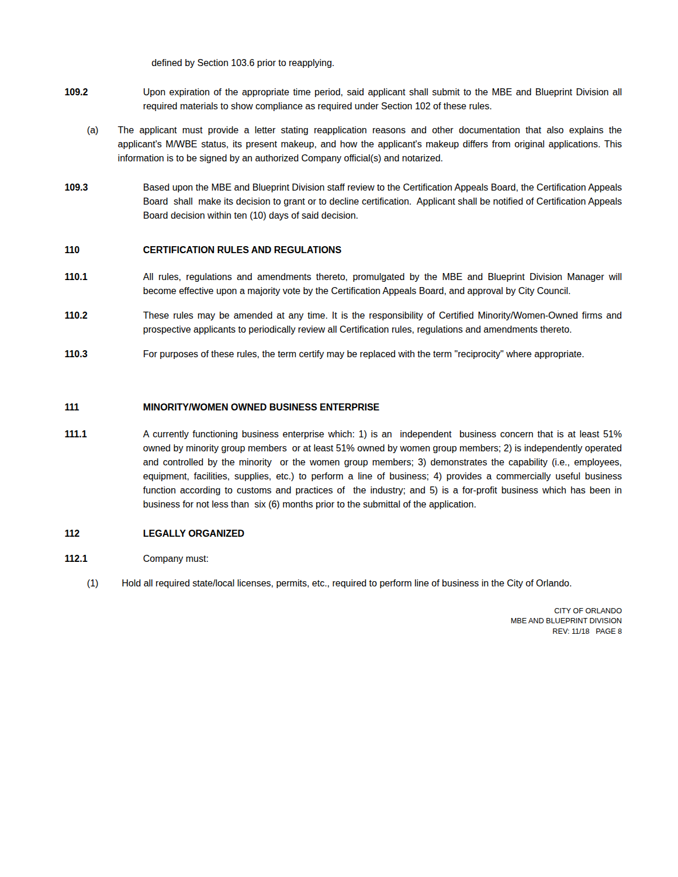defined by Section 103.6 prior to reapplying.
109.2
Upon expiration of the appropriate time period, said applicant shall submit to the MBE and Blueprint Division all required materials to show compliance as required under Section 102 of these rules.
(a)
The applicant must provide a letter stating reapplication reasons and other documentation that also explains the applicant's M/WBE status, its present makeup, and how the applicant's makeup differs from original applications. This information is to be signed by an authorized Company official(s) and notarized.
109.3
Based upon the MBE and Blueprint Division staff review to the Certification Appeals Board, the Certification Appeals Board shall make its decision to grant or to decline certification. Applicant shall be notified of Certification Appeals Board decision within ten (10) days of said decision.
110
CERTIFICATION RULES AND REGULATIONS
110.1
All rules, regulations and amendments thereto, promulgated by the MBE and Blueprint Division Manager will become effective upon a majority vote by the Certification Appeals Board, and approval by City Council.
110.2
These rules may be amended at any time. It is the responsibility of Certified Minority/Women-Owned firms and prospective applicants to periodically review all Certification rules, regulations and amendments thereto.
110.3
For purposes of these rules, the term certify may be replaced with the term "reciprocity" where appropriate.
111
MINORITY/WOMEN OWNED BUSINESS ENTERPRISE
111.1
A currently functioning business enterprise which: 1) is an independent business concern that is at least 51% owned by minority group members or at least 51% owned by women group members; 2) is independently operated and controlled by the minority or the women group members; 3) demonstrates the capability (i.e., employees, equipment, facilities, supplies, etc.) to perform a line of business; 4) provides a commercially useful business function according to customs and practices of the industry; and 5) is a for-profit business which has been in business for not less than six (6) months prior to the submittal of the application.
112
LEGALLY ORGANIZED
112.1
Company must:
(1)
Hold all required state/local licenses, permits, etc., required to perform line of business in the City of Orlando.
CITY OF ORLANDO
MBE AND BLUEPRINT DIVISION
REV: 11/18 PAGE 8